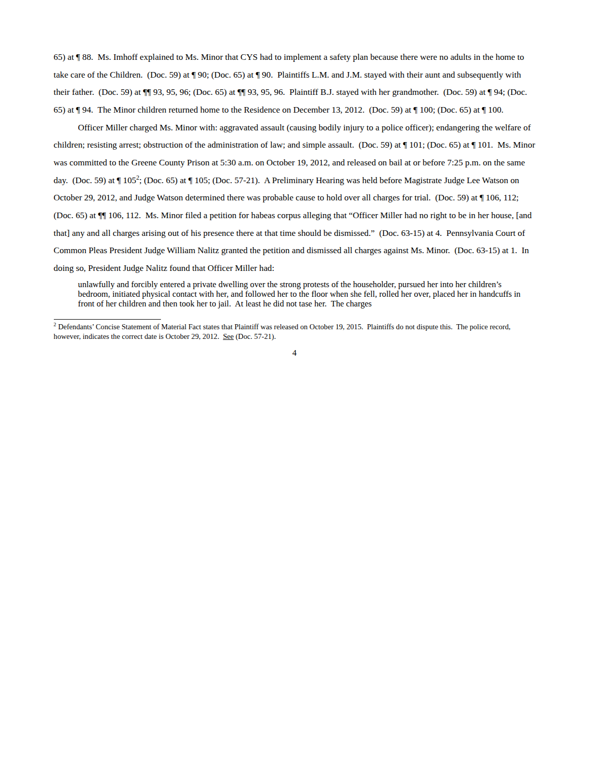65) at ¶ 88. Ms. Imhoff explained to Ms. Minor that CYS had to implement a safety plan because there were no adults in the home to take care of the Children. (Doc. 59) at ¶ 90; (Doc. 65) at ¶ 90. Plaintiffs L.M. and J.M. stayed with their aunt and subsequently with their father. (Doc. 59) at ¶¶ 93, 95, 96; (Doc. 65) at ¶¶ 93, 95, 96. Plaintiff B.J. stayed with her grandmother. (Doc. 59) at ¶ 94; (Doc. 65) at ¶ 94. The Minor children returned home to the Residence on December 13, 2012. (Doc. 59) at ¶ 100; (Doc. 65) at ¶ 100.
Officer Miller charged Ms. Minor with: aggravated assault (causing bodily injury to a police officer); endangering the welfare of children; resisting arrest; obstruction of the administration of law; and simple assault. (Doc. 59) at ¶ 101; (Doc. 65) at ¶ 101. Ms. Minor was committed to the Greene County Prison at 5:30 a.m. on October 19, 2012, and released on bail at or before 7:25 p.m. on the same day. (Doc. 59) at ¶ 1052; (Doc. 65) at ¶ 105; (Doc. 57-21). A Preliminary Hearing was held before Magistrate Judge Lee Watson on October 29, 2012, and Judge Watson determined there was probable cause to hold over all charges for trial. (Doc. 59) at ¶ 106, 112; (Doc. 65) at ¶¶ 106, 112. Ms. Minor filed a petition for habeas corpus alleging that “Officer Miller had no right to be in her house, [and that] any and all charges arising out of his presence there at that time should be dismissed.” (Doc. 63-15) at 4. Pennsylvania Court of Common Pleas President Judge William Nalitz granted the petition and dismissed all charges against Ms. Minor. (Doc. 63-15) at 1. In doing so, President Judge Nalitz found that Officer Miller had:
unlawfully and forcibly entered a private dwelling over the strong protests of the householder, pursued her into her children’s bedroom, initiated physical contact with her, and followed her to the floor when she fell, rolled her over, placed her in handcuffs in front of her children and then took her to jail. At least he did not tase her. The charges
2 Defendants’ Concise Statement of Material Fact states that Plaintiff was released on October 19, 2015. Plaintiffs do not dispute this. The police record, however, indicates the correct date is October 29, 2012. See (Doc. 57-21).
4